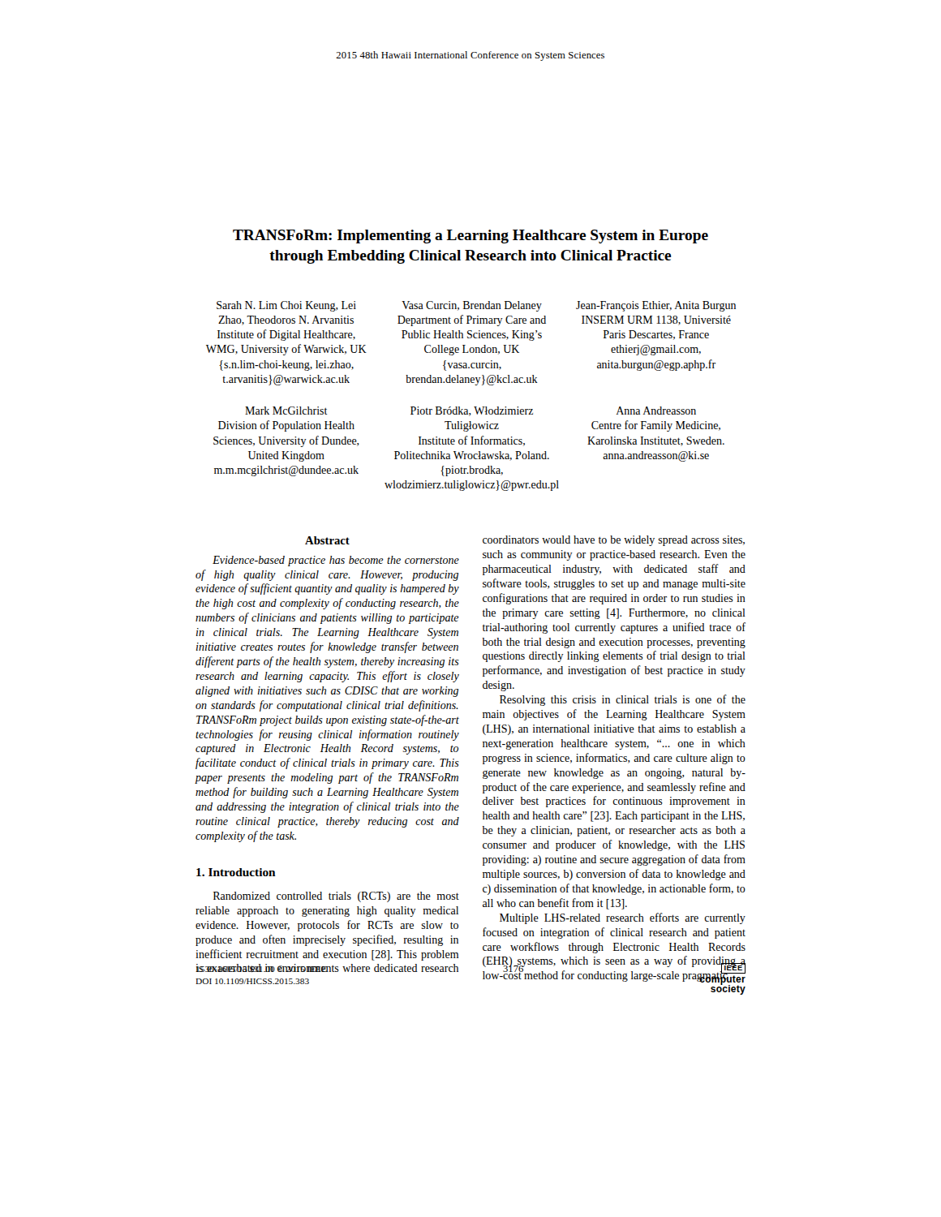2015 48th Hawaii International Conference on System Sciences
TRANSFoRm: Implementing a Learning Healthcare System in Europe
through Embedding Clinical Research into Clinical Practice
| Sarah N. Lim Choi Keung, Lei Zhao, Theodoros N. Arvanitis Institute of Digital Healthcare, WMG, University of Warwick, UK {s.n.lim-choi-keung, lei.zhao, t.arvanitis}@warwick.ac.uk | Vasa Curcin, Brendan Delaney Department of Primary Care and Public Health Sciences, King’s College London, UK {vasa.curcin, brendan.delaney}@kcl.ac.uk | Jean-François Ethier, Anita Burgun INSERM URM 1138, Université Paris Descartes, France ethierj@gmail.com, anita.burgun@egp.aphp.fr |
| Mark McGilchrist Division of Population Health Sciences, University of Dundee, United Kingdom m.m.mcgilchrist@dundee.ac.uk | Piotr Bródka, Włodzimierz Tuligłowicz Institute of Informatics, Politechnika Wrocławska, Poland. {piotr.brodka, wlodzimierz.tuliglowicz}@pwr.edu.pl | Anna Andreasson Centre for Family Medicine, Karolinska Institutet, Sweden. anna.andreasson@ki.se |
Abstract
Evidence-based practice has become the cornerstone of high quality clinical care. However, producing evidence of sufficient quantity and quality is hampered by the high cost and complexity of conducting research, the numbers of clinicians and patients willing to participate in clinical trials. The Learning Healthcare System initiative creates routes for knowledge transfer between different parts of the health system, thereby increasing its research and learning capacity. This effort is closely aligned with initiatives such as CDISC that are working on standards for computational clinical trial definitions. TRANSFoRm project builds upon existing state-of-the-art technologies for reusing clinical information routinely captured in Electronic Health Record systems, to facilitate conduct of clinical trials in primary care. This paper presents the modeling part of the TRANSFoRm method for building such a Learning Healthcare System and addressing the integration of clinical trials into the routine clinical practice, thereby reducing cost and complexity of the task.
1. Introduction
Randomized controlled trials (RCTs) are the most reliable approach to generating high quality medical evidence. However, protocols for RCTs are slow to produce and often imprecisely specified, resulting in inefficient recruitment and execution [28]. This problem is exacerbated in environments where dedicated research coordinators would have to be widely spread across sites, such as community or practice-based research. Even the pharmaceutical industry, with dedicated staff and software tools, struggles to set up and manage multi-site configurations that are required in order to run studies in the primary care setting [4]. Furthermore, no clinical trial-authoring tool currently captures a unified trace of both the trial design and execution processes, preventing questions directly linking elements of trial design to trial performance, and investigation of best practice in study design.
Resolving this crisis in clinical trials is one of the main objectives of the Learning Healthcare System (LHS), an international initiative that aims to establish a next-generation healthcare system, “... one in which progress in science, informatics, and care culture align to generate new knowledge as an ongoing, natural by-product of the care experience, and seamlessly refine and deliver best practices for continuous improvement in health and health care” [23]. Each participant in the LHS, be they a clinician, patient, or researcher acts as both a consumer and producer of knowledge, with the LHS providing: a) routine and secure aggregation of data from multiple sources, b) conversion of data to knowledge and c) dissemination of that knowledge, in actionable form, to all who can benefit from it [13].
Multiple LHS-related research efforts are currently focused on integration of clinical research and patient care workflows through Electronic Health Records (EHR) systems, which is seen as a way of providing a low-cost method for conducting large-scale pragmatic
1530-1605/15 $31.00 © 2015 IEEE
DOI 10.1109/HICSS.2015.383
IEEE
computer society
3176